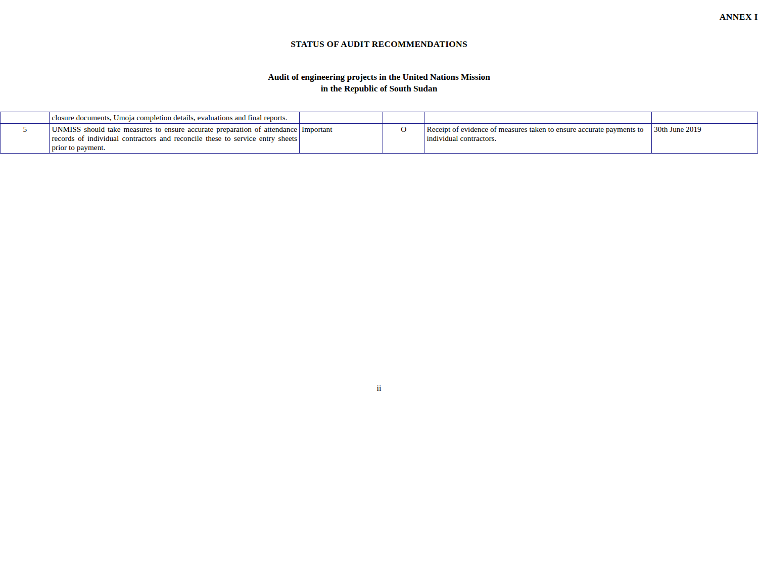ANNEX I
STATUS OF AUDIT RECOMMENDATIONS
Audit of engineering projects in the United Nations Mission
in the Republic of South Sudan
| | closure documents, Umoja completion details, evaluations and final reports. | | | | |
| 5 | UNMISS should take measures to ensure accurate preparation of attendance records of individual contractors and reconcile these to service entry sheets prior to payment. | Important | O | Receipt of evidence of measures taken to ensure accurate payments to individual contractors. | 30th June 2019 |
ii